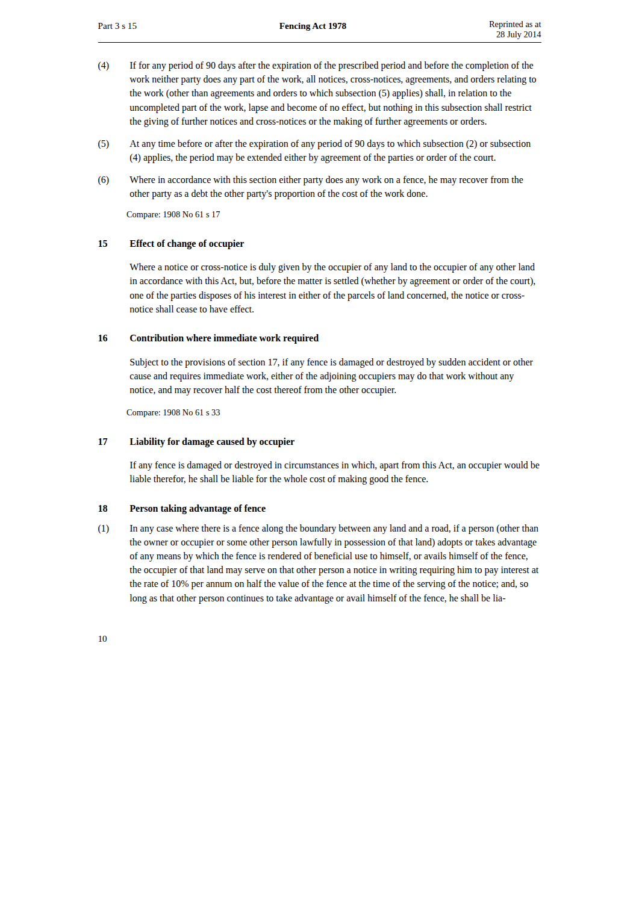Part 3 s 15
Fencing Act 1978
Reprinted as at
28 July 2014
(4)
If for any period of 90 days after the expiration of the prescribed period and before the completion of the work neither party does any part of the work, all notices, cross-notices, agreements, and orders relating to the work (other than agreements and orders to which subsection (5) applies) shall, in relation to the uncompleted part of the work, lapse and become of no effect, but nothing in this subsection shall restrict the giving of further notices and cross-notices or the making of further agreements or orders.
(5)
At any time before or after the expiration of any period of 90 days to which subsection (2) or subsection (4) applies, the period may be extended either by agreement of the parties or order of the court.
(6)
Where in accordance with this section either party does any work on a fence, he may recover from the other party as a debt the other party's proportion of the cost of the work done.
Compare: 1908 No 61 s 17
15 Effect of change of occupier
Where a notice or cross-notice is duly given by the occupier of any land to the occupier of any other land in accordance with this Act, but, before the matter is settled (whether by agreement or order of the court), one of the parties disposes of his interest in either of the parcels of land concerned, the notice or cross-notice shall cease to have effect.
16 Contribution where immediate work required
Subject to the provisions of section 17, if any fence is damaged or destroyed by sudden accident or other cause and requires immediate work, either of the adjoining occupiers may do that work without any notice, and may recover half the cost thereof from the other occupier.
Compare: 1908 No 61 s 33
17 Liability for damage caused by occupier
If any fence is damaged or destroyed in circumstances in which, apart from this Act, an occupier would be liable therefor, he shall be liable for the whole cost of making good the fence.
18 Person taking advantage of fence
(1)
In any case where there is a fence along the boundary between any land and a road, if a person (other than the owner or occupier or some other person lawfully in possession of that land) adopts or takes advantage of any means by which the fence is rendered of beneficial use to himself, or avails himself of the fence, the occupier of that land may serve on that other person a notice in writing requiring him to pay interest at the rate of 10% per annum on half the value of the fence at the time of the serving of the notice; and, so long as that other person continues to take advantage or avail himself of the fence, he shall be lia-
10